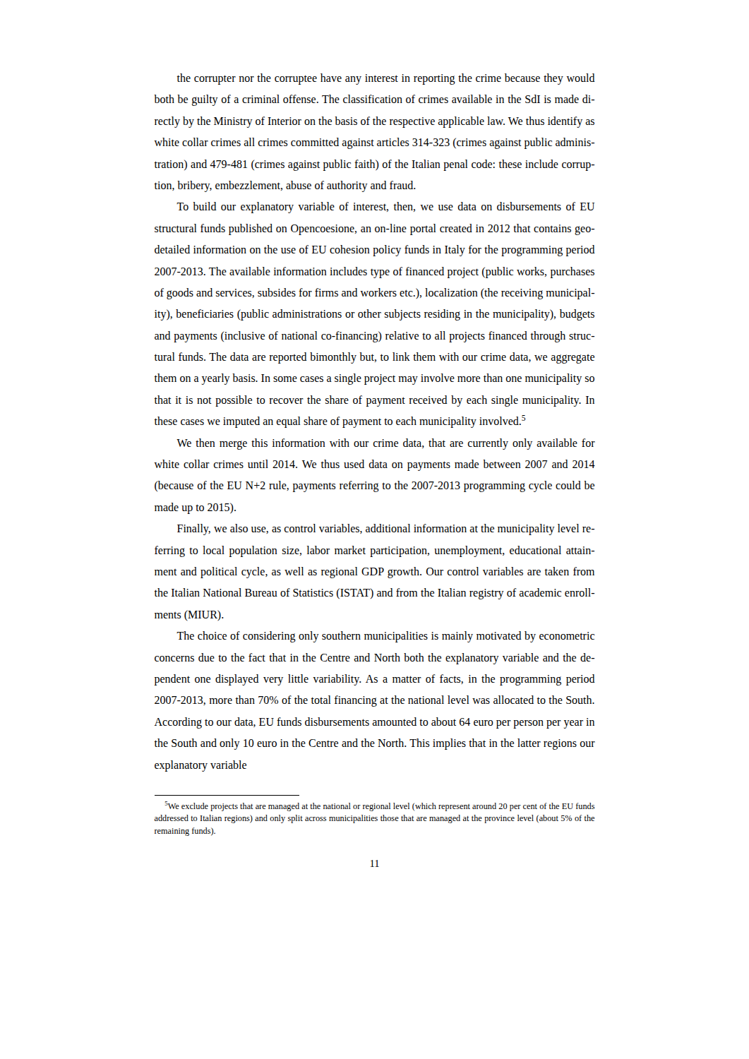the corrupter nor the corruptee have any interest in reporting the crime because they would both be guilty of a criminal offense. The classification of crimes available in the SdI is made directly by the Ministry of Interior on the basis of the respective applicable law. We thus identify as white collar crimes all crimes committed against articles 314-323 (crimes against public administration) and 479-481 (crimes against public faith) of the Italian penal code: these include corruption, bribery, embezzlement, abuse of authority and fraud.
To build our explanatory variable of interest, then, we use data on disbursements of EU structural funds published on Opencoesione, an on-line portal created in 2012 that contains geo-detailed information on the use of EU cohesion policy funds in Italy for the programming period 2007-2013. The available information includes type of financed project (public works, purchases of goods and services, subsides for firms and workers etc.), localization (the receiving municipality), beneficiaries (public administrations or other subjects residing in the municipality), budgets and payments (inclusive of national co-financing) relative to all projects financed through structural funds. The data are reported bimonthly but, to link them with our crime data, we aggregate them on a yearly basis. In some cases a single project may involve more than one municipality so that it is not possible to recover the share of payment received by each single municipality. In these cases we imputed an equal share of payment to each municipality involved.5
We then merge this information with our crime data, that are currently only available for white collar crimes until 2014. We thus used data on payments made between 2007 and 2014 (because of the EU N+2 rule, payments referring to the 2007-2013 programming cycle could be made up to 2015).
Finally, we also use, as control variables, additional information at the municipality level referring to local population size, labor market participation, unemployment, educational attainment and political cycle, as well as regional GDP growth. Our control variables are taken from the Italian National Bureau of Statistics (ISTAT) and from the Italian registry of academic enrollments (MIUR).
The choice of considering only southern municipalities is mainly motivated by econometric concerns due to the fact that in the Centre and North both the explanatory variable and the dependent one displayed very little variability. As a matter of facts, in the programming period 2007-2013, more than 70% of the total financing at the national level was allocated to the South. According to our data, EU funds disbursements amounted to about 64 euro per person per year in the South and only 10 euro in the Centre and the North. This implies that in the latter regions our explanatory variable
5We exclude projects that are managed at the national or regional level (which represent around 20 per cent of the EU funds addressed to Italian regions) and only split across municipalities those that are managed at the province level (about 5% of the remaining funds).
11